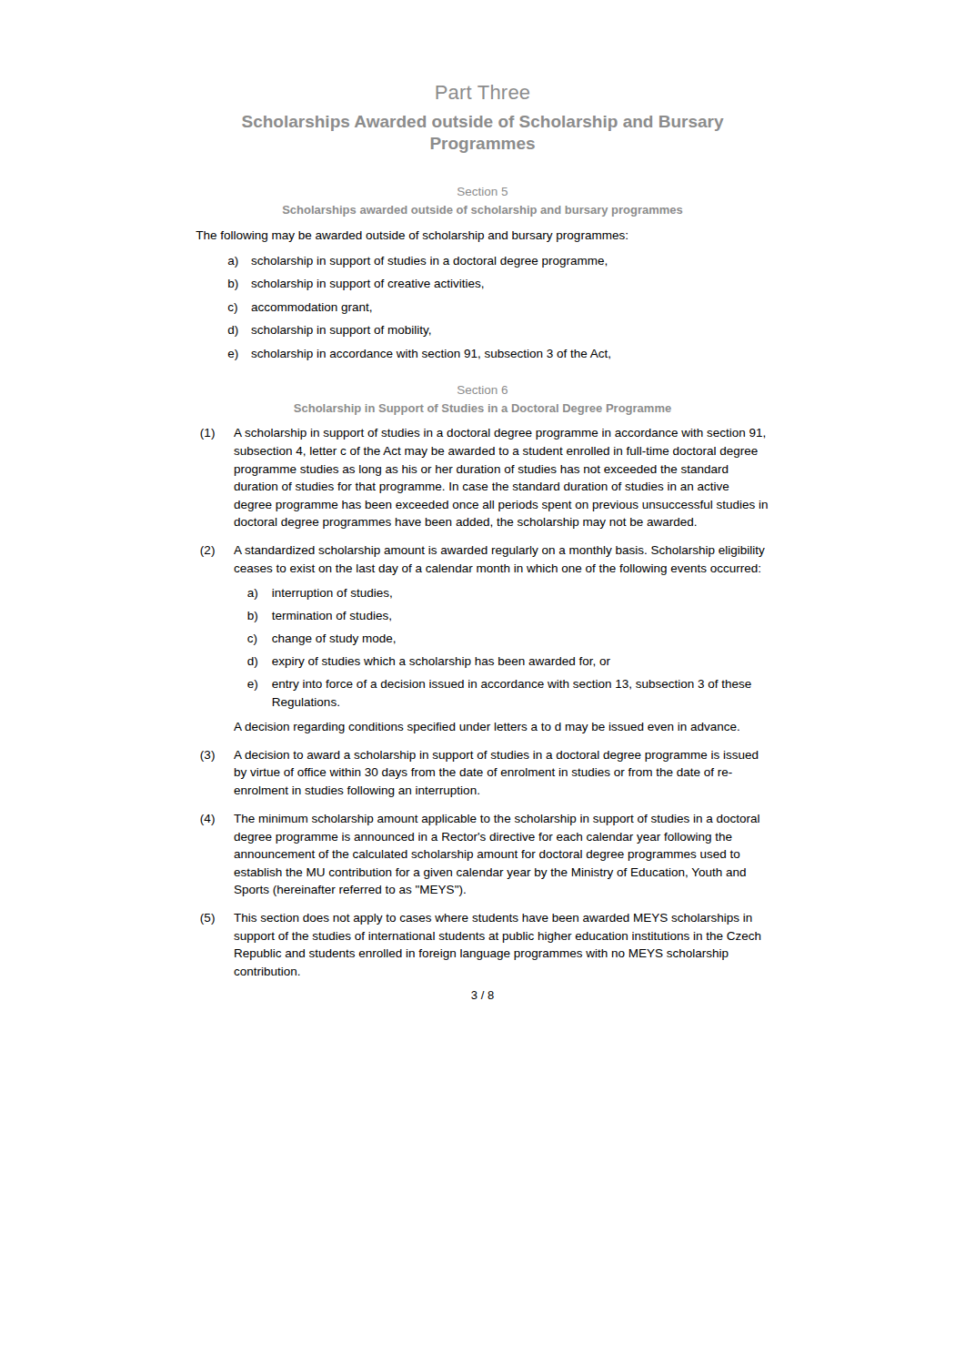Part Three
Scholarships Awarded outside of Scholarship and Bursary
Programmes
Section 5
Scholarships awarded outside of scholarship and bursary programmes
The following may be awarded outside of scholarship and bursary programmes:
scholarship in support of studies in a doctoral degree programme,
scholarship in support of creative activities,
accommodation grant,
scholarship in support of mobility,
scholarship in accordance with section 91, subsection 3 of the Act,
Section 6
Scholarship in Support of Studies in a Doctoral Degree Programme
A scholarship in support of studies in a doctoral degree programme in accordance with section 91, subsection 4, letter c of the Act may be awarded to a student enrolled in full-time doctoral degree programme studies as long as his or her duration of studies has not exceeded the standard duration of studies for that programme. In case the standard duration of studies in an active degree programme has been exceeded once all periods spent on previous unsuccessful studies in doctoral degree programmes have been added, the scholarship may not be awarded.
A standardized scholarship amount is awarded regularly on a monthly basis. Scholarship eligibility ceases to exist on the last day of a calendar month in which one of the following events occurred:
interruption of studies,
termination of studies,
change of study mode,
expiry of studies which a scholarship has been awarded for, or
entry into force of a decision issued in accordance with section 13, subsection 3 of these Regulations.
A decision regarding conditions specified under letters a to d may be issued even in advance.
A decision to award a scholarship in support of studies in a doctoral degree programme is issued by virtue of office within 30 days from the date of enrolment in studies or from the date of re-enrolment in studies following an interruption.
The minimum scholarship amount applicable to the scholarship in support of studies in a doctoral degree programme is announced in a Rector's directive for each calendar year following the announcement of the calculated scholarship amount for doctoral degree programmes used to establish the MU contribution for a given calendar year by the Ministry of Education, Youth and Sports (hereinafter referred to as "MEYS").
This section does not apply to cases where students have been awarded MEYS scholarships in support of the studies of international students at public higher education institutions in the Czech Republic and students enrolled in foreign language programmes with no MEYS scholarship contribution.
3 / 8